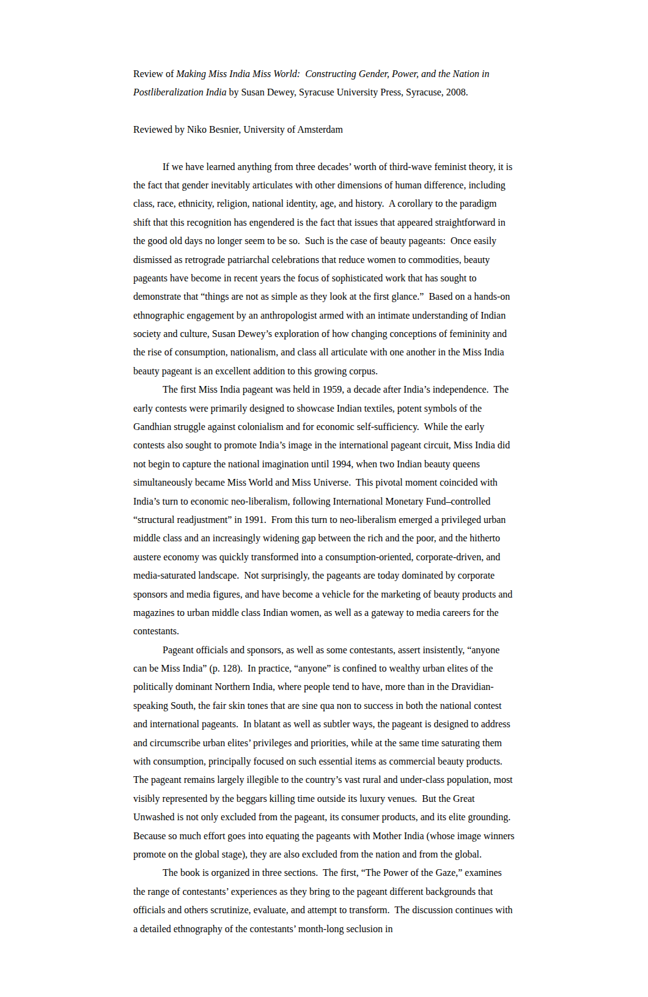Review of Making Miss India Miss World: Constructing Gender, Power, and the Nation in Postliberalization India by Susan Dewey, Syracuse University Press, Syracuse, 2008.
Reviewed by Niko Besnier, University of Amsterdam
If we have learned anything from three decades’ worth of third-wave feminist theory, it is the fact that gender inevitably articulates with other dimensions of human difference, including class, race, ethnicity, religion, national identity, age, and history. A corollary to the paradigm shift that this recognition has engendered is the fact that issues that appeared straightforward in the good old days no longer seem to be so. Such is the case of beauty pageants: Once easily dismissed as retrograde patriarchal celebrations that reduce women to commodities, beauty pageants have become in recent years the focus of sophisticated work that has sought to demonstrate that “things are not as simple as they look at the first glance.” Based on a hands-on ethnographic engagement by an anthropologist armed with an intimate understanding of Indian society and culture, Susan Dewey’s exploration of how changing conceptions of femininity and the rise of consumption, nationalism, and class all articulate with one another in the Miss India beauty pageant is an excellent addition to this growing corpus.
The first Miss India pageant was held in 1959, a decade after India’s independence. The early contests were primarily designed to showcase Indian textiles, potent symbols of the Gandhian struggle against colonialism and for economic self-sufficiency. While the early contests also sought to promote India’s image in the international pageant circuit, Miss India did not begin to capture the national imagination until 1994, when two Indian beauty queens simultaneously became Miss World and Miss Universe. This pivotal moment coincided with India’s turn to economic neo-liberalism, following International Monetary Fund–controlled “structural readjustment” in 1991. From this turn to neo-liberalism emerged a privileged urban middle class and an increasingly widening gap between the rich and the poor, and the hitherto austere economy was quickly transformed into a consumption-oriented, corporate-driven, and media-saturated landscape. Not surprisingly, the pageants are today dominated by corporate sponsors and media figures, and have become a vehicle for the marketing of beauty products and magazines to urban middle class Indian women, as well as a gateway to media careers for the contestants.
Pageant officials and sponsors, as well as some contestants, assert insistently, “anyone can be Miss India” (p. 128). In practice, “anyone” is confined to wealthy urban elites of the politically dominant Northern India, where people tend to have, more than in the Dravidian-speaking South, the fair skin tones that are sine qua non to success in both the national contest and international pageants. In blatant as well as subtler ways, the pageant is designed to address and circumscribe urban elites’ privileges and priorities, while at the same time saturating them with consumption, principally focused on such essential items as commercial beauty products. The pageant remains largely illegible to the country’s vast rural and under-class population, most visibly represented by the beggars killing time outside its luxury venues. But the Great Unwashed is not only excluded from the pageant, its consumer products, and its elite grounding. Because so much effort goes into equating the pageants with Mother India (whose image winners promote on the global stage), they are also excluded from the nation and from the global.
The book is organized in three sections. The first, “The Power of the Gaze,” examines the range of contestants’ experiences as they bring to the pageant different backgrounds that officials and others scrutinize, evaluate, and attempt to transform. The discussion continues with a detailed ethnography of the contestants’ month-long seclusion in